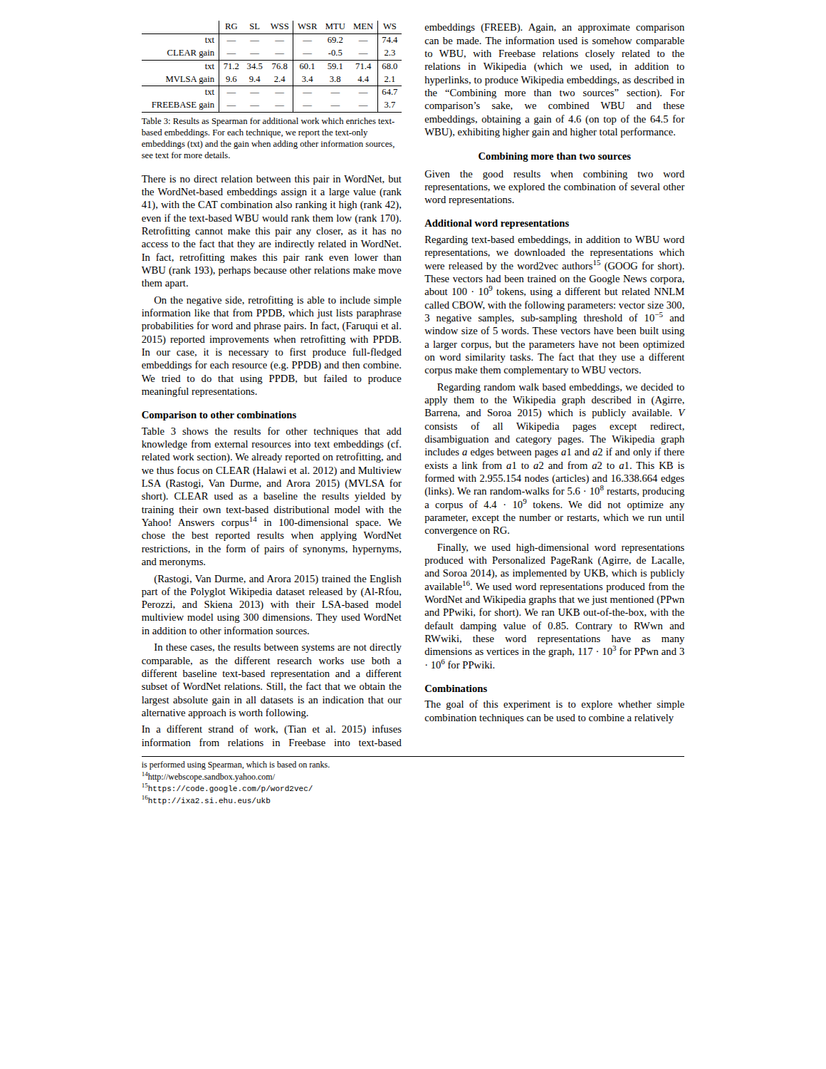| | RG | SL | WSS | WSR | MTU | MEN | WS |
| --- | --- | --- | --- | --- | --- | --- | --- |
| txt | — | — | — | — | 69.2 | — | 74.4 |
| CLEAR gain | — | — | — | — | -0.5 | — | 2.3 |
| txt | 71.2 | 34.5 | 76.8 | 60.1 | 59.1 | 71.4 | 68.0 |
| MVLSA gain | 9.6 | 9.4 | 2.4 | 3.4 | 3.8 | 4.4 | 2.1 |
| txt | — | — | — | — | — | — | 64.7 |
| FREEBASE gain | — | — | — | — | — | — | 3.7 |
Table 3: Results as Spearman for additional work which enriches text-based embeddings. For each technique, we report the text-only embeddings (txt) and the gain when adding other information sources, see text for more details.
There is no direct relation between this pair in WordNet, but the WordNet-based embeddings assign it a large value (rank 41), with the CAT combination also ranking it high (rank 42), even if the text-based WBU would rank them low (rank 170). Retrofitting cannot make this pair any closer, as it has no access to the fact that they are indirectly related in WordNet. In fact, retrofitting makes this pair rank even lower than WBU (rank 193), perhaps because other relations make move them apart.
On the negative side, retrofitting is able to include simple information like that from PPDB, which just lists paraphrase probabilities for word and phrase pairs. In fact, (Faruqui et al. 2015) reported improvements when retrofitting with PPDB. In our case, it is necessary to first produce full-fledged embeddings for each resource (e.g. PPDB) and then combine. We tried to do that using PPDB, but failed to produce meaningful representations.
Comparison to other combinations
Table 3 shows the results for other techniques that add knowledge from external resources into text embeddings (cf. related work section). We already reported on retrofitting, and we thus focus on CLEAR (Halawi et al. 2012) and Multiview LSA (Rastogi, Van Durme, and Arora 2015) (MVLSA for short). CLEAR used as a baseline the results yielded by training their own text-based distributional model with the Yahoo! Answers corpus14 in 100-dimensional space. We chose the best reported results when applying WordNet restrictions, in the form of pairs of synonyms, hypernyms, and meronyms.
(Rastogi, Van Durme, and Arora 2015) trained the English part of the Polyglot Wikipedia dataset released by (Al-Rfou, Perozzi, and Skiena 2013) with their LSA-based model multiview model using 300 dimensions. They used WordNet in addition to other information sources.
In these cases, the results between systems are not directly comparable, as the different research works use both a different baseline text-based representation and a different subset of WordNet relations. Still, the fact that we obtain the largest absolute gain in all datasets is an indication that our alternative approach is worth following.
In a different strand of work, (Tian et al. 2015) infuses information from relations in Freebase into text-based embeddings (FREEB). Again, an approximate comparison can be made. The information used is somehow comparable to WBU, with Freebase relations closely related to the relations in Wikipedia (which we used, in addition to hyperlinks, to produce Wikipedia embeddings, as described in the “Combining more than two sources” section). For comparison’s sake, we combined WBU and these embeddings, obtaining a gain of 4.6 (on top of the 64.5 for WBU), exhibiting higher gain and higher total performance.
Combining more than two sources
Given the good results when combining two word representations, we explored the combination of several other word representations.
Additional word representations
Regarding text-based embeddings, in addition to WBU word representations, we downloaded the representations which were released by the word2vec authors15 (GOOG for short). These vectors had been trained on the Google News corpora, about 100 · 109 tokens, using a different but related NNLM called CBOW, with the following parameters: vector size 300, 3 negative samples, sub-sampling threshold of 10−5 and window size of 5 words. These vectors have been built using a larger corpus, but the parameters have not been optimized on word similarity tasks. The fact that they use a different corpus make them complementary to WBU vectors.
Regarding random walk based embeddings, we decided to apply them to the Wikipedia graph described in (Agirre, Barrena, and Soroa 2015) which is publicly available. V consists of all Wikipedia pages except redirect, disambiguation and category pages. The Wikipedia graph includes a edges between pages a1 and a2 if and only if there exists a link from a1 to a2 and from a2 to a1. This KB is formed with 2.955.154 nodes (articles) and 16.338.664 edges (links). We ran random-walks for 5.6 · 108 restarts, producing a corpus of 4.4 · 109 tokens. We did not optimize any parameter, except the number or restarts, which we run until convergence on RG.
Finally, we used high-dimensional word representations produced with Personalized PageRank (Agirre, de Lacalle, and Soroa 2014), as implemented by UKB, which is publicly available16. We used word representations produced from the WordNet and Wikipedia graphs that we just mentioned (PPwn and PPwiki, for short). We ran UKB out-of-the-box, with the default damping value of 0.85. Contrary to RWwn and RWwiki, these word representations have as many dimensions as vertices in the graph, 117 · 103 for PPwn and 3 · 106 for PPwiki.
Combinations
The goal of this experiment is to explore whether simple combination techniques can be used to combine a relatively
is performed using Spearman, which is based on ranks.
14http://webscope.sandbox.yahoo.com/
15https://code.google.com/p/word2vec/
16http://ixa2.si.ehu.eus/ukb